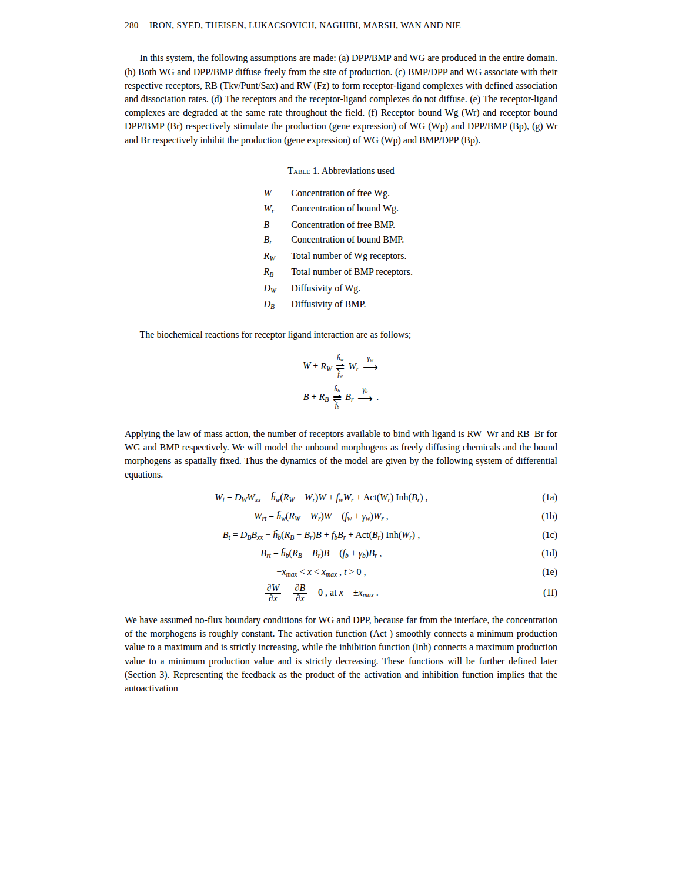280 IRON, SYED, THEISEN, LUKACSOVICH, NAGHIBI, MARSH, WAN AND NIE
In this system, the following assumptions are made: (a) DPP/BMP and WG are produced in the entire domain. (b) Both WG and DPP/BMP diffuse freely from the site of production. (c) BMP/DPP and WG associate with their respective receptors, RB (Tkv/Punt/Sax) and RW (Fz) to form receptor-ligand complexes with defined association and dissociation rates. (d) The receptors and the receptor-ligand complexes do not diffuse. (e) The receptor-ligand complexes are degraded at the same rate throughout the field. (f) Receptor bound Wg (Wr) and receptor bound DPP/BMP (Br) respectively stimulate the production (gene expression) of WG (Wp) and DPP/BMP (Bp), (g) Wr and Br respectively inhibit the production (gene expression) of WG (Wp) and BMP/DPP (Bp).
Table 1. Abbreviations used
| W | Concentration of free Wg. |
| W r | Concentration of bound Wg. |
| B | Concentration of free BMP. |
| B r | Concentration of bound BMP. |
| R W | Total number of Wg receptors. |
| R B | Total number of BMP receptors. |
| D W | Diffusivity of Wg. |
| D B | Diffusivity of BMP. |
The biochemical reactions for receptor ligand interaction are as follows;
W + RW h̃w ⇌ fw Wr γw ⟶
B + RB h̃b ⇌ fb Br γb ⟶ .
Applying the law of mass action, the number of receptors available to bind with ligand is RW–Wr and RB–Br for WG and BMP respectively. We will model the unbound morphogens as freely diffusing chemicals and the bound morphogens as spatially fixed. Thus the dynamics of the model are given by the following system of differential equations.
Wt = DWWxx − h̃w(RW − Wr)W + fwWr + Act(Wr) Inh(Br) ,
(1a)
Wrt = h̃w(RW − Wr)W − (fw + γw)Wr ,
(1b)
Bt = DBBxx − h̃b(RB − Br)B + fbBr + Act(Br) Inh(Wr) ,
(1c)
Brt = h̃b(RB − Br)B − (fb + γb)Br ,
(1d)
−xmax < x < xmax , t > 0 ,
(1e)
∂W∂x = ∂B∂x = 0 , at x = ±xmax .
(1f)
We have assumed no-flux boundary conditions for WG and DPP, because far from the interface, the concentration of the morphogens is roughly constant. The activation function (Act ) smoothly connects a minimum production value to a maximum and is strictly increasing, while the inhibition function (Inh) connects a maximum production value to a minimum production value and is strictly decreasing. These functions will be further defined later (Section 3). Representing the feedback as the product of the activation and inhibition function implies that the autoactivation